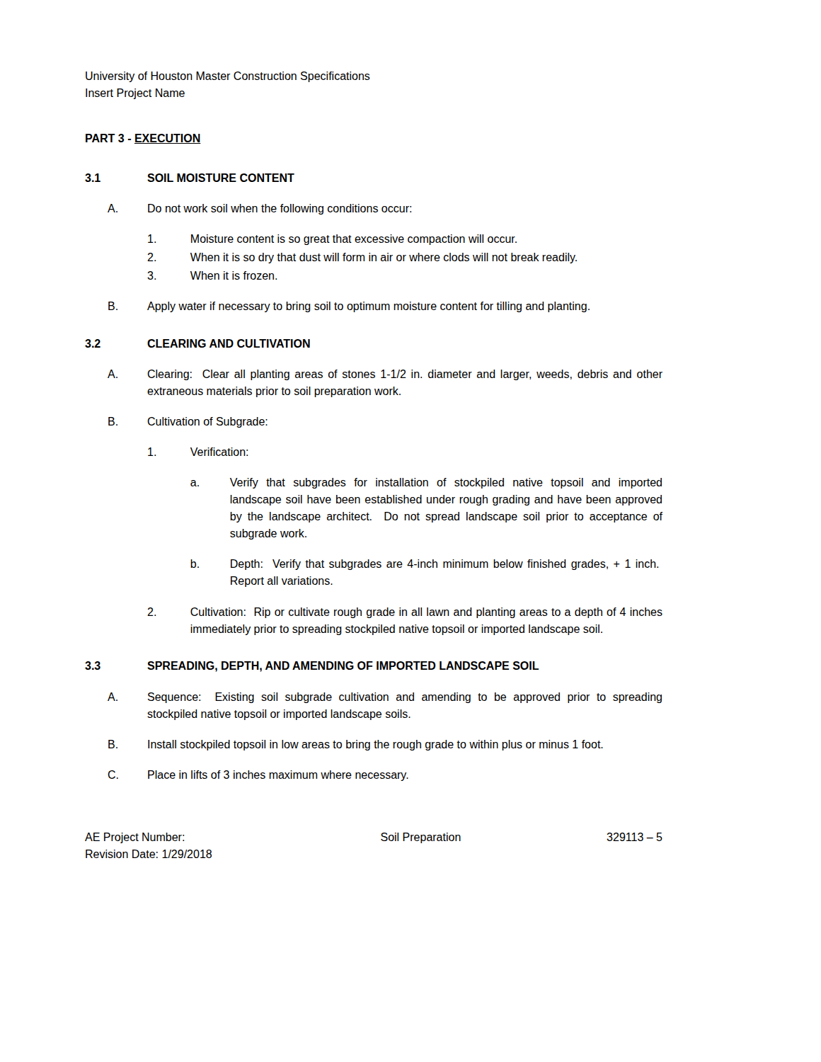University of Houston Master Construction Specifications
Insert Project Name
PART 3 - EXECUTION
3.1 SOIL MOISTURE CONTENT
A. Do not work soil when the following conditions occur:
1. Moisture content is so great that excessive compaction will occur.
2. When it is so dry that dust will form in air or where clods will not break readily.
3. When it is frozen.
B. Apply water if necessary to bring soil to optimum moisture content for tilling and planting.
3.2 CLEARING AND CULTIVATION
A. Clearing: Clear all planting areas of stones 1-1/2 in. diameter and larger, weeds, debris and other extraneous materials prior to soil preparation work.
B. Cultivation of Subgrade:
1. Verification:
a. Verify that subgrades for installation of stockpiled native topsoil and imported landscape soil have been established under rough grading and have been approved by the landscape architect. Do not spread landscape soil prior to acceptance of subgrade work.
b. Depth: Verify that subgrades are 4-inch minimum below finished grades, + 1 inch. Report all variations.
2. Cultivation: Rip or cultivate rough grade in all lawn and planting areas to a depth of 4 inches immediately prior to spreading stockpiled native topsoil or imported landscape soil.
3.3 SPREADING, DEPTH, AND AMENDING OF IMPORTED LANDSCAPE SOIL
A. Sequence: Existing soil subgrade cultivation and amending to be approved prior to spreading stockpiled native topsoil or imported landscape soils.
B. Install stockpiled topsoil in low areas to bring the rough grade to within plus or minus 1 foot.
C. Place in lifts of 3 inches maximum where necessary.
AE Project Number:
Revision Date: 1/29/2018
Soil Preparation
329113 – 5